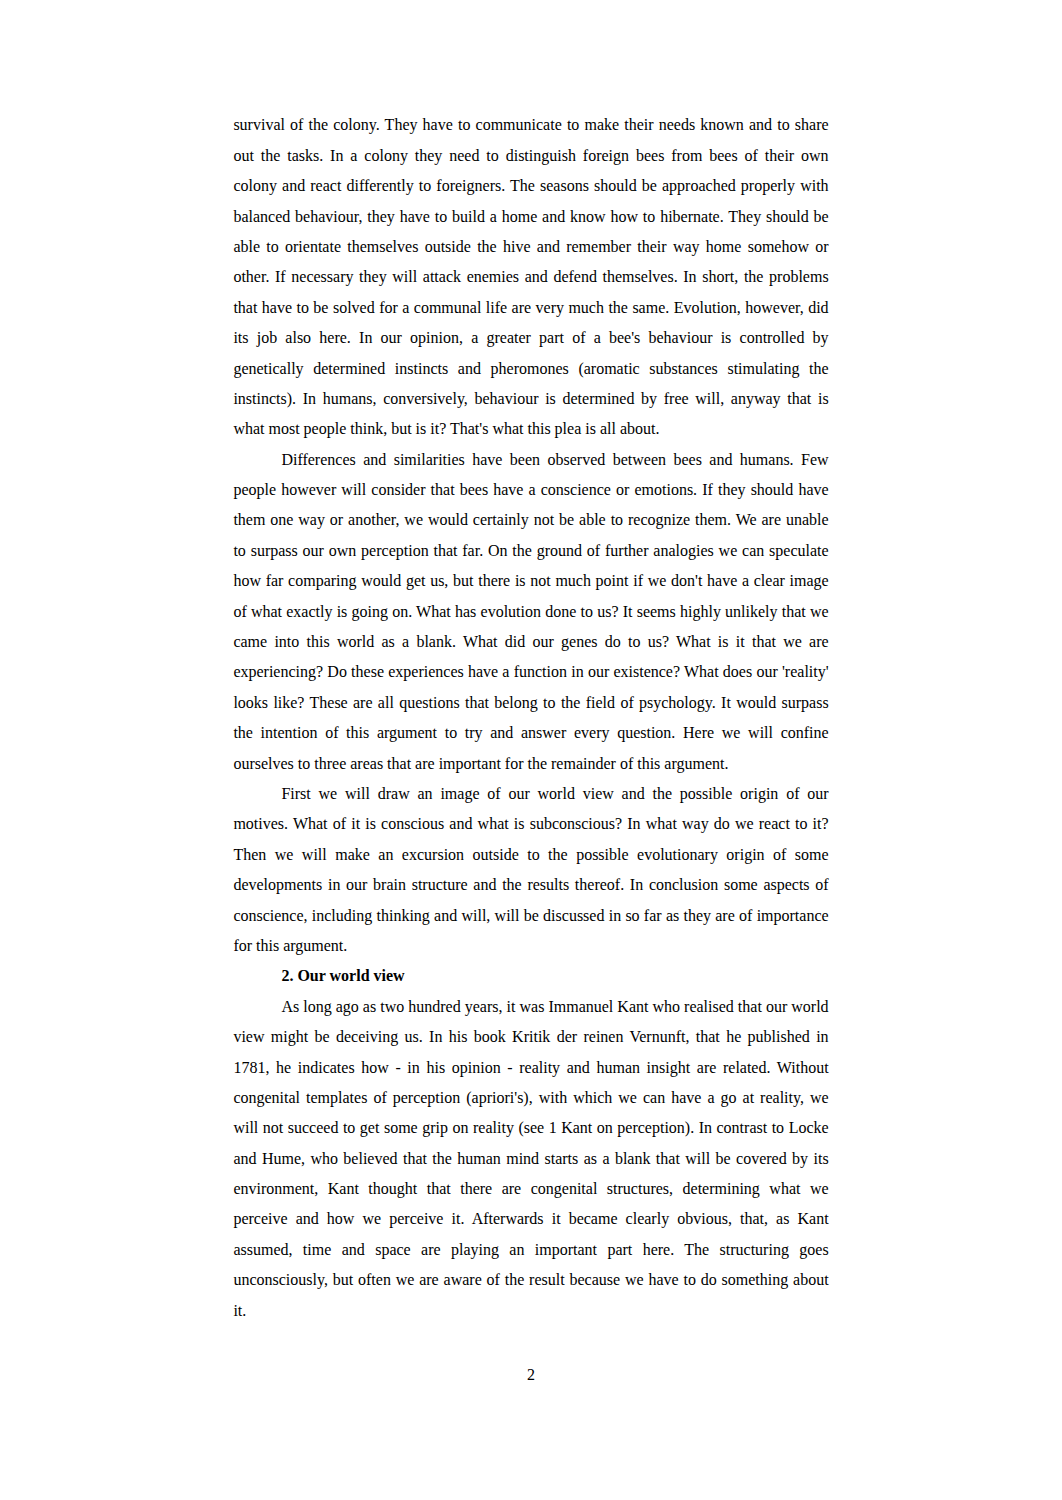survival of the colony. They have to communicate to make their needs known and to share out the tasks. In a colony they need to distinguish foreign bees from bees of their own colony and react differently to foreigners. The seasons should be approached properly with balanced behaviour, they have to build a home and know how to hibernate. They should be able to orientate themselves outside the hive and remember their way home somehow or other. If necessary they will attack enemies and defend themselves. In short, the problems that have to be solved for a communal life are very much the same. Evolution, however, did its job also here. In our opinion, a greater part of a bee's behaviour is controlled by genetically determined instincts and pheromones (aromatic substances stimulating the instincts). In humans, conversively, behaviour is determined by free will, anyway that is what most people think, but is it? That's what this plea is all about.
Differences and similarities have been observed between bees and humans. Few people however will consider that bees have a conscience or emotions. If they should have them one way or another, we would certainly not be able to recognize them. We are unable to surpass our own perception that far. On the ground of further analogies we can speculate how far comparing would get us, but there is not much point if we don't have a clear image of what exactly is going on. What has evolution done to us? It seems highly unlikely that we came into this world as a blank. What did our genes do to us? What is it that we are experiencing? Do these experiences have a function in our existence? What does our 'reality' looks like? These are all questions that belong to the field of psychology. It would surpass the intention of this argument to try and answer every question. Here we will confine ourselves to three areas that are important for the remainder of this argument.
First we will draw an image of our world view and the possible origin of our motives. What of it is conscious and what is subconscious? In what way do we react to it? Then we will make an excursion outside to the possible evolutionary origin of some developments in our brain structure and the results thereof. In conclusion some aspects of conscience, including thinking and will, will be discussed in so far as they are of importance for this argument.
2. Our world view
As long ago as two hundred years, it was Immanuel Kant who realised that our world view might be deceiving us. In his book Kritik der reinen Vernunft, that he published in 1781, he indicates how - in his opinion - reality and human insight are related. Without congenital templates of perception (apriori's), with which we can have a go at reality, we will not succeed to get some grip on reality (see 1 Kant on perception). In contrast to Locke and Hume, who believed that the human mind starts as a blank that will be covered by its environment, Kant thought that there are congenital structures, determining what we perceive and how we perceive it. Afterwards it became clearly obvious, that, as Kant assumed, time and space are playing an important part here. The structuring goes unconsciously, but often we are aware of the result because we have to do something about it.
2